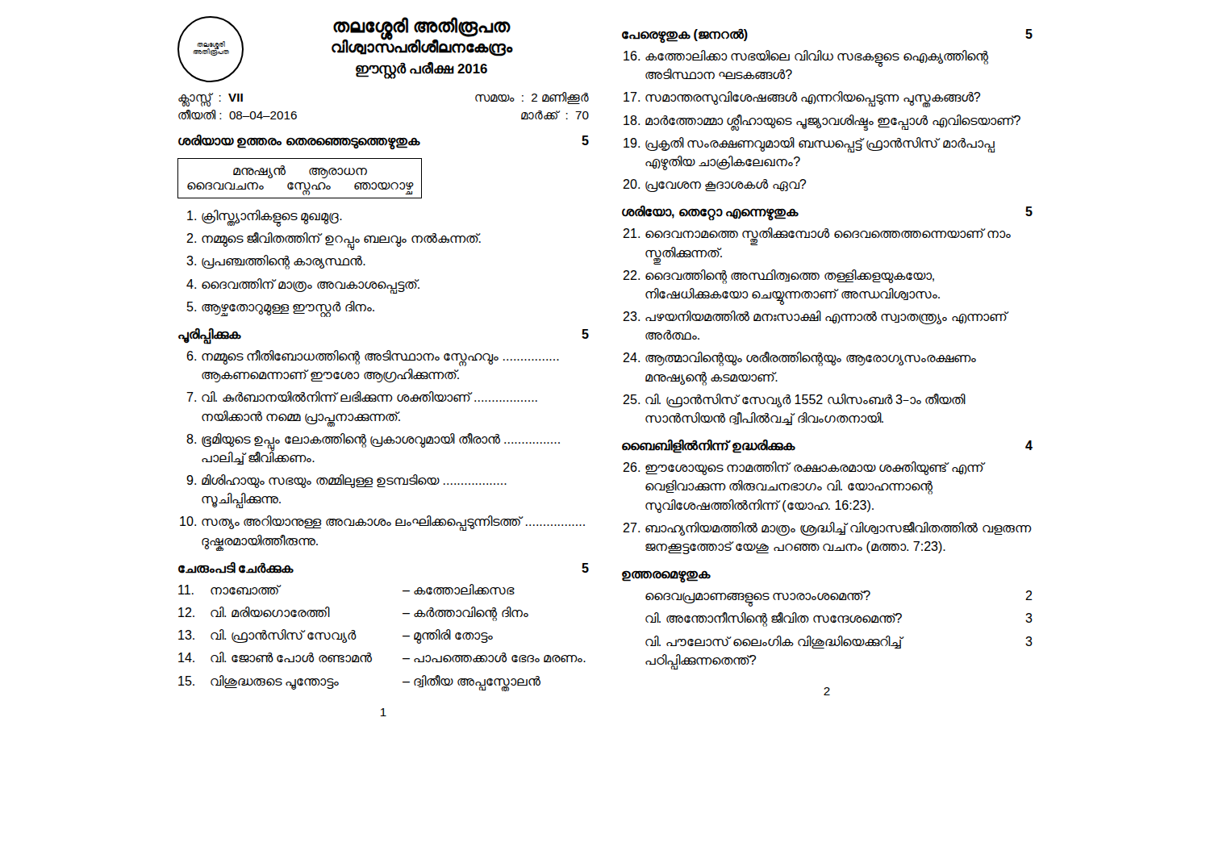തലശ്ശേരി
അതിരൂപത
തലശ്ശേരി അതിരൂപത
വിശ്വാസപരിശീലനകേന്ദ്രം
ഈസ്റ്റർ പരീക്ഷ 2016
ക്ലാസ്സ് : VII സമയം : 2 മണിക്കൂർ
തീയതി : 08–04–2016 മാർക്ക് : 70
ശരിയായ ഉത്തരം തെരഞ്ഞെടുത്തെഴുതുക 5
മനുഷ്യൻ ആരാധന
ദൈവവചനംസ്നേഹംഞായറാഴ്ച
ക്രിസ്ത്യാനികളുടെ മുഖമുദ്ര.
നമ്മുടെ ജീവിതത്തിന് ഉറപ്പും ബലവും നൽകുന്നത്.
പ്രപഞ്ചത്തിന്റെ കാര്യസ്ഥൻ.
ദൈവത്തിന് മാത്രം അവകാശപ്പെട്ടത്.
ആഴ്ചതോറുമുള്ള ഈസ്റ്റർ ദിനം.
പൂരിപ്പിക്കുക 5
നമ്മുടെ നീതിബോധത്തിന്റെ അടിസ്ഥാനം സ്നേഹവും ................ ആകണമെന്നാണ് ഈശോ ആഗ്രഹിക്കുന്നത്.
വി. കുർബാനയിൽനിന്ന് ലഭിക്കുന്ന ശക്തിയാണ് .................. നയിക്കാൻ നമ്മെ പ്രാപ്തനാക്കുന്നത്.
ഭൂമിയുടെ ഉപ്പും ലോകത്തിന്റെ പ്രകാശവുമായി തീരാൻ ................ പാലിച്ച് ജീവിക്കണം.
മിശിഹായും സഭയും തമ്മിലുള്ള ഉടമ്പടിയെ .................. സൂചിപ്പിക്കുന്നു.
സത്യം അറിയാനുള്ള അവകാശം ലംഘിക്കപ്പെടുന്നിടത്ത് ................. ദുഷ്കരമായിത്തീരുന്നു.
ചേരുംപടി ചേർക്കുക 5
11. നാബോത്ത്– കത്തോലിക്കസഭ
12. വി. മരിയഗൊരേത്തി– കർത്താവിന്റെ ദിനം
13. വി. ഫ്രാൻസിസ് സേവ്യർ– മുന്തിരി തോട്ടം
14. വി. ജോൺ പോൾ രണ്ടാമൻ– പാപത്തെക്കാൾ ഭേദം മരണം.
15. വിശുദ്ധരുടെ പൂന്തോട്ടം– ദ്വിതീയ അപ്പസ്തോലൻ
1
പേരെഴുതുക (ജനറൽ) 5
കത്തോലിക്കാ സഭയിലെ വിവിധ സഭകളുടെ ഐക്യത്തിന്റെ അടിസ്ഥാന ഘടകങ്ങൾ?
സമാന്തരസുവിശേഷങ്ങൾ എന്നറിയപ്പെടുന്ന പുസ്തകങ്ങൾ?
മാർത്തോമ്മാ ശ്ലീഹായുടെ പൂജ്യാവശിഷ്ടം ഇപ്പോൾ എവിടെയാണ്?
പ്രകൃതി സംരക്ഷണവുമായി ബന്ധപ്പെട്ട് ഫ്രാൻസിസ് മാർപാപ്പ എഴുതിയ ചാക്രികലേഖനം?
പ്രവേശന കൂദാശകൾ ഏവ?
ശരിയോ, തെറ്റോ എന്നെഴുതുക 5
ദൈവനാമത്തെ സ്തുതിക്കുമ്പോൾ ദൈവത്തെത്തന്നെയാണ് നാം സ്തുതിക്കുന്നത്.
ദൈവത്തിന്റെ അസ്ഥിത്വത്തെ തള്ളിക്കളയുകയോ, നിഷേധിക്കുകയോ ചെയ്യുന്നതാണ് അന്ധവിശ്വാസം.
പഴയനിയമത്തിൽ മനഃസാക്ഷി എന്നാൽ സ്വാതന്ത്ര്യം എന്നാണ് അർത്ഥം.
ആത്മാവിന്റെയും ശരീരത്തിന്റെയും ആരോഗ്യസംരക്ഷണം മനുഷ്യന്റെ കടമയാണ്.
വി. ഫ്രാൻസിസ് സേവ്യർ 1552 ഡിസംബർ 3–ാം തീയതി സാൻസിയൻ ദ്വീപിൽവച്ച് ദിവംഗതനായി.
ബൈബിളിൽനിന്ന് ഉദ്ധരിക്കുക 4
ഈശോയുടെ നാമത്തിന് രക്ഷാകരമായ ശക്തിയുണ്ട് എന്ന് വെളിവാക്കുന്ന തിരുവചനഭാഗം വി. യോഹന്നാന്റെ സുവിശേഷത്തിൽനിന്ന് (യോഹ. 16:23).
ബാഹ്യനിയമത്തിൽ മാത്രം ശ്രദ്ധിച്ച് വിശ്വാസജീവിതത്തിൽ വളരുന്ന ജനക്കൂട്ടത്തോട് യേശു പറഞ്ഞ വചനം (മത്താ. 7:23).
ഉത്തരമെഴുതുക
ദൈവപ്രമാണങ്ങളുടെ സാരാംശമെന്ത്?2
വി. അന്തോനീസിന്റെ ജീവിത സന്ദേശമെന്ത്?3
വി. പൗലോസ് ലൈംഗിക വിശുദ്ധിയെക്കുറിച്ച് പഠിപ്പിക്കുന്നതെന്ത്?3
2